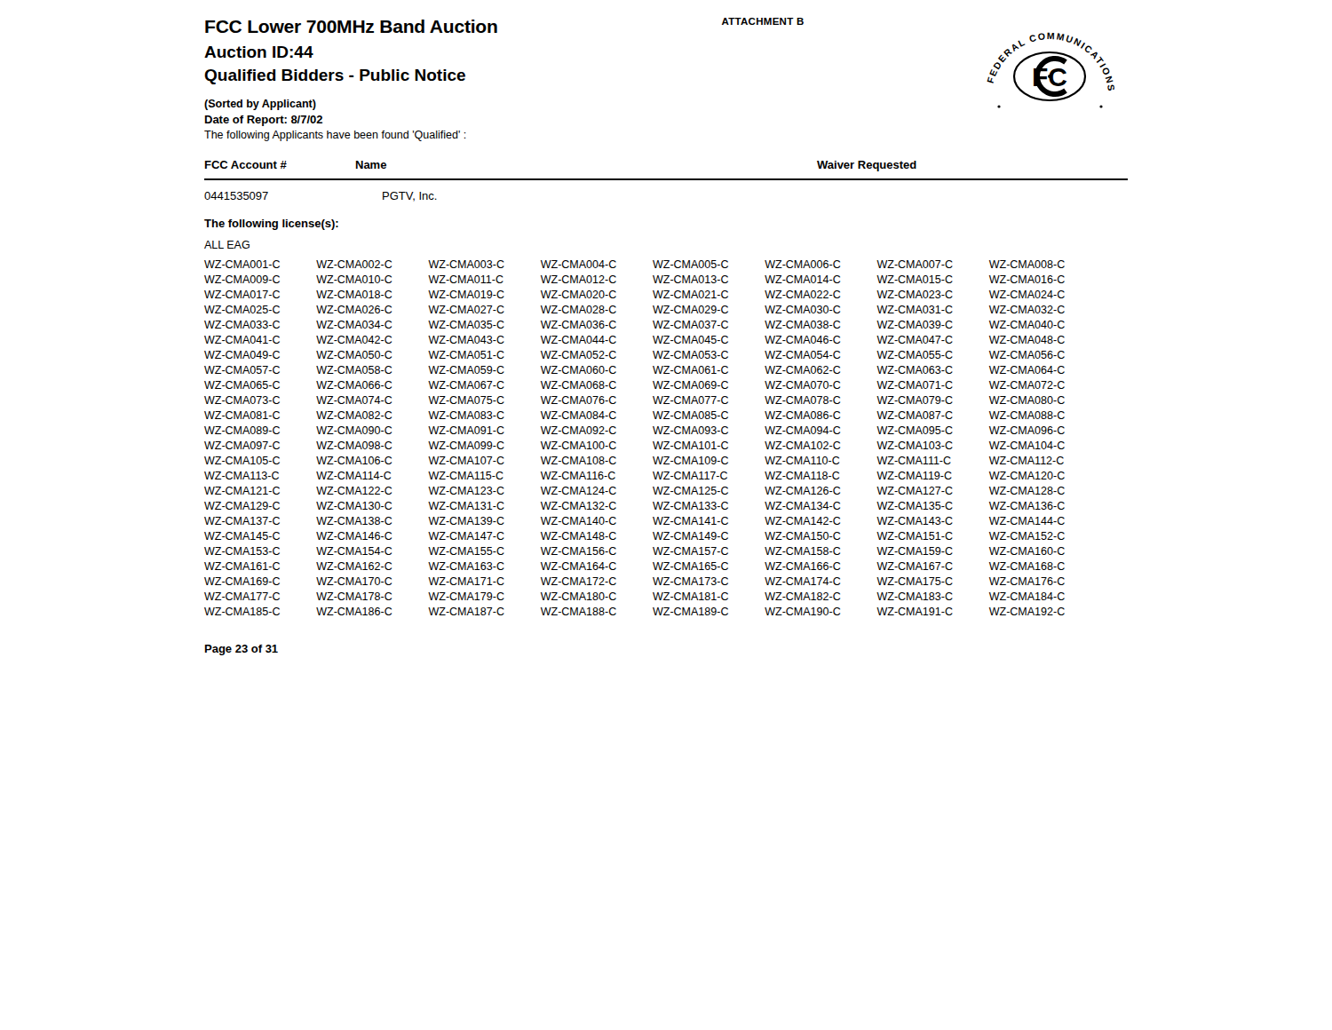ATTACHMENT B
FEDERAL COMMUNICATIONS COMMISSION USA FC
FCC Lower 700MHz Band Auction
Auction ID: 44
Qualified Bidders - Public Notice
(Sorted by Applicant)
Date of Report: 8/7/02
The following Applicants have been found 'Qualified' :
FCC Account #
Name
Waiver Requested
0441535097
PGTV, Inc.
The following license(s):
ALL EAG
| WZ-CMA001-C | WZ-CMA002-C | WZ-CMA003-C | WZ-CMA004-C | WZ-CMA005-C | WZ-CMA006-C | WZ-CMA007-C | WZ-CMA008-C |
| WZ-CMA009-C | WZ-CMA010-C | WZ-CMA011-C | WZ-CMA012-C | WZ-CMA013-C | WZ-CMA014-C | WZ-CMA015-C | WZ-CMA016-C |
| WZ-CMA017-C | WZ-CMA018-C | WZ-CMA019-C | WZ-CMA020-C | WZ-CMA021-C | WZ-CMA022-C | WZ-CMA023-C | WZ-CMA024-C |
| WZ-CMA025-C | WZ-CMA026-C | WZ-CMA027-C | WZ-CMA028-C | WZ-CMA029-C | WZ-CMA030-C | WZ-CMA031-C | WZ-CMA032-C |
| WZ-CMA033-C | WZ-CMA034-C | WZ-CMA035-C | WZ-CMA036-C | WZ-CMA037-C | WZ-CMA038-C | WZ-CMA039-C | WZ-CMA040-C |
| WZ-CMA041-C | WZ-CMA042-C | WZ-CMA043-C | WZ-CMA044-C | WZ-CMA045-C | WZ-CMA046-C | WZ-CMA047-C | WZ-CMA048-C |
| WZ-CMA049-C | WZ-CMA050-C | WZ-CMA051-C | WZ-CMA052-C | WZ-CMA053-C | WZ-CMA054-C | WZ-CMA055-C | WZ-CMA056-C |
| WZ-CMA057-C | WZ-CMA058-C | WZ-CMA059-C | WZ-CMA060-C | WZ-CMA061-C | WZ-CMA062-C | WZ-CMA063-C | WZ-CMA064-C |
| WZ-CMA065-C | WZ-CMA066-C | WZ-CMA067-C | WZ-CMA068-C | WZ-CMA069-C | WZ-CMA070-C | WZ-CMA071-C | WZ-CMA072-C |
| WZ-CMA073-C | WZ-CMA074-C | WZ-CMA075-C | WZ-CMA076-C | WZ-CMA077-C | WZ-CMA078-C | WZ-CMA079-C | WZ-CMA080-C |
| WZ-CMA081-C | WZ-CMA082-C | WZ-CMA083-C | WZ-CMA084-C | WZ-CMA085-C | WZ-CMA086-C | WZ-CMA087-C | WZ-CMA088-C |
| WZ-CMA089-C | WZ-CMA090-C | WZ-CMA091-C | WZ-CMA092-C | WZ-CMA093-C | WZ-CMA094-C | WZ-CMA095-C | WZ-CMA096-C |
| WZ-CMA097-C | WZ-CMA098-C | WZ-CMA099-C | WZ-CMA100-C | WZ-CMA101-C | WZ-CMA102-C | WZ-CMA103-C | WZ-CMA104-C |
| WZ-CMA105-C | WZ-CMA106-C | WZ-CMA107-C | WZ-CMA108-C | WZ-CMA109-C | WZ-CMA110-C | WZ-CMA111-C | WZ-CMA112-C |
| WZ-CMA113-C | WZ-CMA114-C | WZ-CMA115-C | WZ-CMA116-C | WZ-CMA117-C | WZ-CMA118-C | WZ-CMA119-C | WZ-CMA120-C |
| WZ-CMA121-C | WZ-CMA122-C | WZ-CMA123-C | WZ-CMA124-C | WZ-CMA125-C | WZ-CMA126-C | WZ-CMA127-C | WZ-CMA128-C |
| WZ-CMA129-C | WZ-CMA130-C | WZ-CMA131-C | WZ-CMA132-C | WZ-CMA133-C | WZ-CMA134-C | WZ-CMA135-C | WZ-CMA136-C |
| WZ-CMA137-C | WZ-CMA138-C | WZ-CMA139-C | WZ-CMA140-C | WZ-CMA141-C | WZ-CMA142-C | WZ-CMA143-C | WZ-CMA144-C |
| WZ-CMA145-C | WZ-CMA146-C | WZ-CMA147-C | WZ-CMA148-C | WZ-CMA149-C | WZ-CMA150-C | WZ-CMA151-C | WZ-CMA152-C |
| WZ-CMA153-C | WZ-CMA154-C | WZ-CMA155-C | WZ-CMA156-C | WZ-CMA157-C | WZ-CMA158-C | WZ-CMA159-C | WZ-CMA160-C |
| WZ-CMA161-C | WZ-CMA162-C | WZ-CMA163-C | WZ-CMA164-C | WZ-CMA165-C | WZ-CMA166-C | WZ-CMA167-C | WZ-CMA168-C |
| WZ-CMA169-C | WZ-CMA170-C | WZ-CMA171-C | WZ-CMA172-C | WZ-CMA173-C | WZ-CMA174-C | WZ-CMA175-C | WZ-CMA176-C |
| WZ-CMA177-C | WZ-CMA178-C | WZ-CMA179-C | WZ-CMA180-C | WZ-CMA181-C | WZ-CMA182-C | WZ-CMA183-C | WZ-CMA184-C |
| WZ-CMA185-C | WZ-CMA186-C | WZ-CMA187-C | WZ-CMA188-C | WZ-CMA189-C | WZ-CMA190-C | WZ-CMA191-C | WZ-CMA192-C |
Page 23 of 31